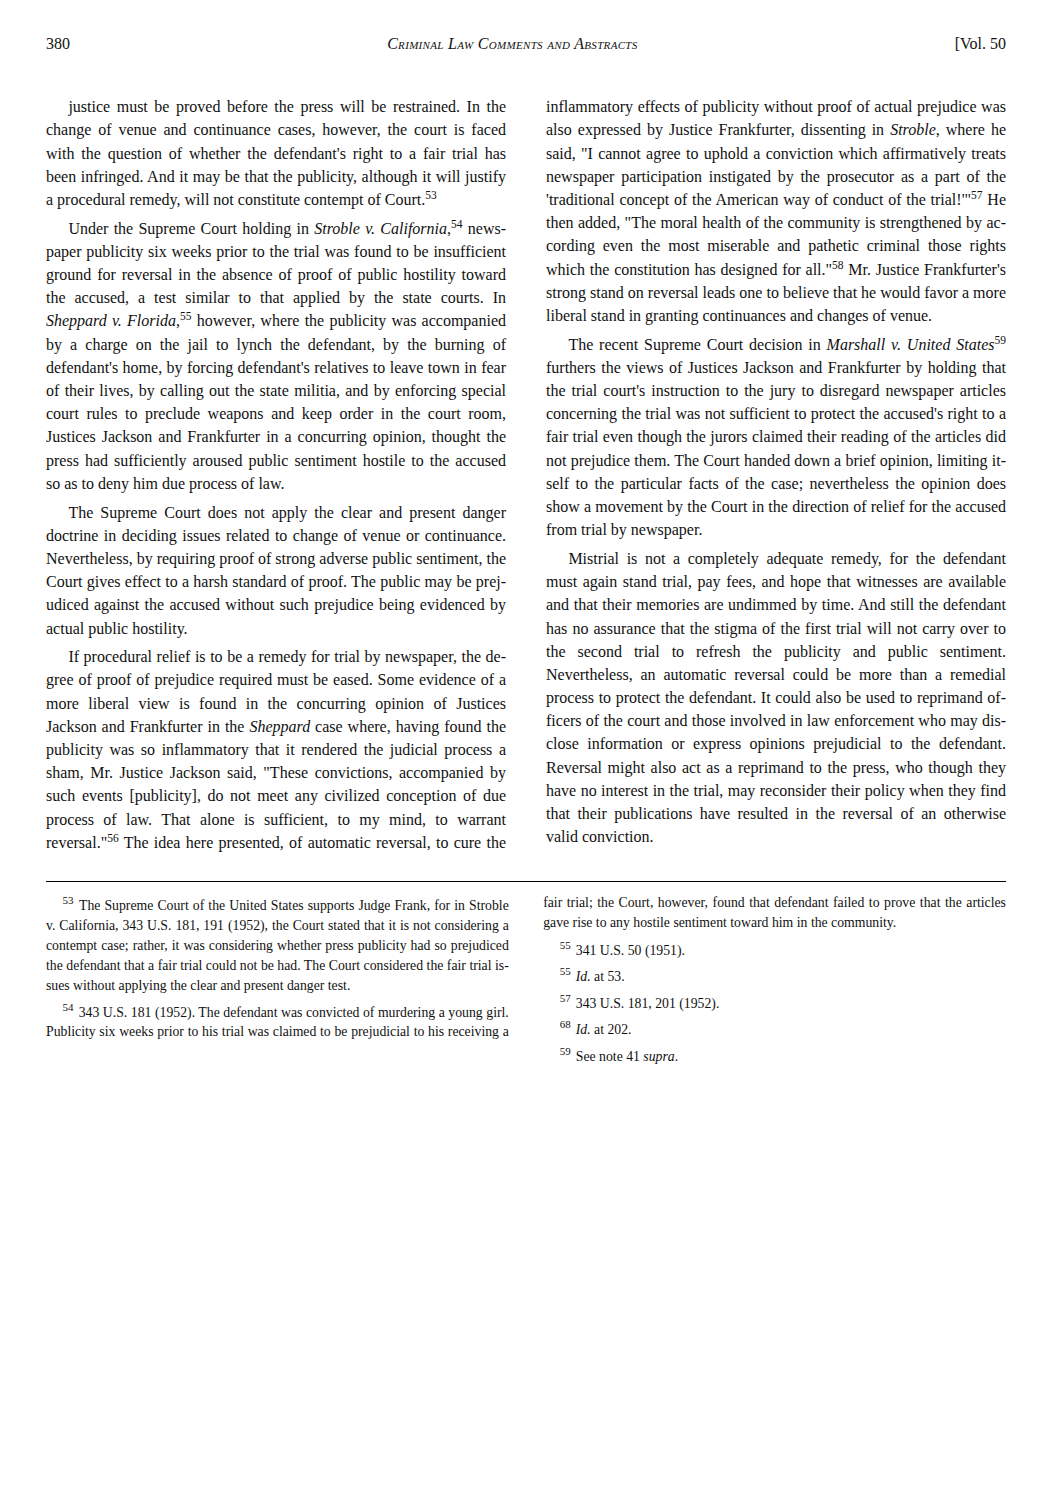380 Criminal Law Comments and Abstracts [Vol. 50
justice must be proved before the press will be restrained. In the change of venue and continuance cases, however, the court is faced with the question of whether the defendant's right to a fair trial has been infringed. And it may be that the publicity, although it will justify a procedural remedy, will not constitute contempt of Court.53
Under the Supreme Court holding in Stroble v. California,54 newspaper publicity six weeks prior to the trial was found to be insufficient ground for reversal in the absence of proof of public hostility toward the accused, a test similar to that applied by the state courts. In Sheppard v. Florida,55 however, where the publicity was accompanied by a charge on the jail to lynch the defendant, by the burning of defendant's home, by forcing defendant's relatives to leave town in fear of their lives, by calling out the state militia, and by enforcing special court rules to preclude weapons and keep order in the court room, Justices Jackson and Frankfurter in a concurring opinion, thought the press had sufficiently aroused public sentiment hostile to the accused so as to deny him due process of law.
The Supreme Court does not apply the clear and present danger doctrine in deciding issues related to change of venue or continuance. Nevertheless, by requiring proof of strong adverse public sentiment, the Court gives effect to a harsh standard of proof. The public may be prejudiced against the accused without such prejudice being evidenced by actual public hostility.
If procedural relief is to be a remedy for trial by newspaper, the degree of proof of prejudice required must be eased. Some evidence of a more liberal view is found in the concurring opinion of Justices Jackson and Frankfurter in the Sheppard case where, having found the publicity was so inflammatory that it rendered the judicial process a sham, Mr. Justice Jackson said, "These convictions, accompanied by such events [publicity], do not meet any civilized conception of due process of law. That alone is sufficient, to my mind, to warrant reversal."56 The idea here presented, of automatic reversal, to cure the inflammatory effects of publicity without proof of actual prejudice was also expressed by Justice Frankfurter, dissenting in Stroble, where he said, "I cannot agree to uphold a conviction which affirmatively treats newspaper participation instigated by the prosecutor as a part of the 'traditional concept of the American way of conduct of the trial!'"57 He then added, "The moral health of the community is strengthened by according even the most miserable and pathetic criminal those rights which the constitution has designed for all."58 Mr. Justice Frankfurter's strong stand on reversal leads one to believe that he would favor a more liberal stand in granting continuances and changes of venue.
The recent Supreme Court decision in Marshall v. United States59 furthers the views of Justices Jackson and Frankfurter by holding that the trial court's instruction to the jury to disregard newspaper articles concerning the trial was not sufficient to protect the accused's right to a fair trial even though the jurors claimed their reading of the articles did not prejudice them. The Court handed down a brief opinion, limiting itself to the particular facts of the case; nevertheless the opinion does show a movement by the Court in the direction of relief for the accused from trial by newspaper.
Mistrial is not a completely adequate remedy, for the defendant must again stand trial, pay fees, and hope that witnesses are available and that their memories are undimmed by time. And still the defendant has no assurance that the stigma of the first trial will not carry over to the second trial to refresh the publicity and public sentiment. Nevertheless, an automatic reversal could be more than a remedial process to protect the defendant. It could also be used to reprimand officers of the court and those involved in law enforcement who may disclose information or express opinions prejudicial to the defendant. Reversal might also act as a reprimand to the press, who though they have no interest in the trial, may reconsider their policy when they find that their publications have resulted in the reversal of an otherwise valid conviction.
53 The Supreme Court of the United States supports Judge Frank, for in Stroble v. California, 343 U.S. 181, 191 (1952), the Court stated that it is not considering a contempt case; rather, it was considering whether press publicity had so prejudiced the defendant that a fair trial could not be had. The Court considered the fair trial issues without applying the clear and present danger test.
54 343 U.S. 181 (1952). The defendant was convicted of murdering a young girl. Publicity six weeks prior to his trial was claimed to be prejudicial to his receiving a fair trial; the Court, however, found that defendant failed to prove that the articles gave rise to any hostile sentiment toward him in the community.
55 341 U.S. 50 (1951).
55 Id. at 53.
57 343 U.S. 181, 201 (1952).
68 Id. at 202.
59 See note 41 supra.